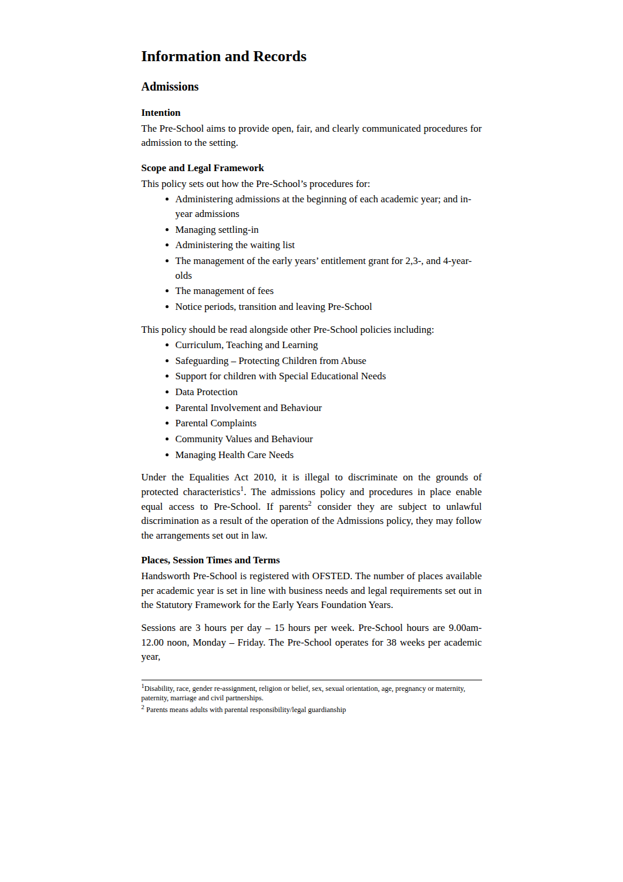Information and Records
Admissions
Intention
The Pre-School aims to provide open, fair, and clearly communicated procedures for admission to the setting.
Scope and Legal Framework
This policy sets out how the Pre-School’s procedures for:
Administering admissions at the beginning of each academic year; and in-year admissions
Managing settling-in
Administering the waiting list
The management of the early years’ entitlement grant for 2,3-, and 4-year-olds
The management of fees
Notice periods, transition and leaving Pre-School
This policy should be read alongside other Pre-School policies including:
Curriculum, Teaching and Learning
Safeguarding – Protecting Children from Abuse
Support for children with Special Educational Needs
Data Protection
Parental Involvement and Behaviour
Parental Complaints
Community Values and Behaviour
Managing Health Care Needs
Under the Equalities Act 2010, it is illegal to discriminate on the grounds of protected characteristics1. The admissions policy and procedures in place enable equal access to Pre-School. If parents2 consider they are subject to unlawful discrimination as a result of the operation of the Admissions policy, they may follow the arrangements set out in law.
Places, Session Times and Terms
Handsworth Pre-School is registered with OFSTED. The number of places available per academic year is set in line with business needs and legal requirements set out in the Statutory Framework for the Early Years Foundation Years.
Sessions are 3 hours per day – 15 hours per week. Pre-School hours are 9.00am-12.00 noon, Monday – Friday. The Pre-School operates for 38 weeks per academic year,
1Disability, race, gender re-assignment, religion or belief, sex, sexual orientation, age, pregnancy or maternity, paternity, marriage and civil partnerships.
2 Parents means adults with parental responsibility/legal guardianship